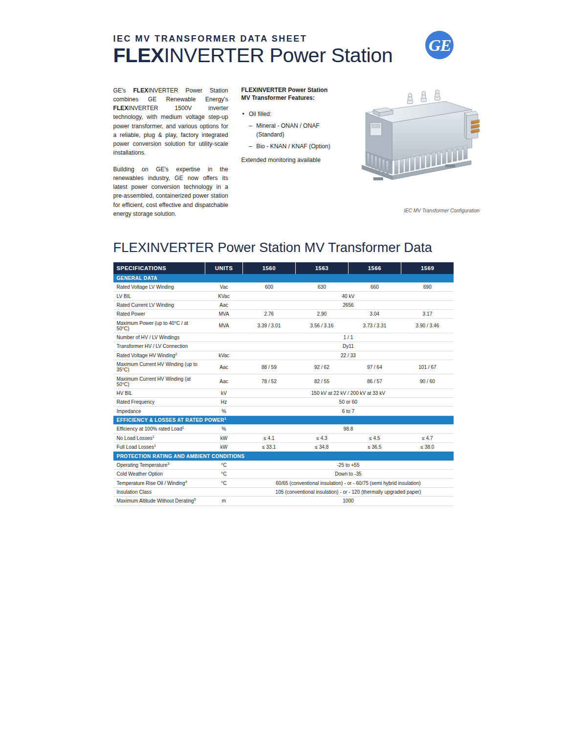IEC MV Transformer Data Sheet
FLEXINVERTER Power Station
GE
GE's FLEXINVERTER Power Station combines GE Renewable Energy's FLEXINVERTER 1500V inverter technology, with medium voltage step-up power transformer, and various options for a reliable, plug & play, factory integrated power conversion solution for utility-scale installations.
Building on GE's expertise in the renewables industry, GE now offers its latest power conversion technology in a pre-assembled, containerized power station for efficient, cost effective and dispatchable energy storage solution.
FLEXINVERTER Power Station MV Transformer Features:
Oil filled:
Mineral - ONAN / ONAF (Standard)
Bio - KNAN / KNAF (Option)
Extended monitoring available
IEC MV Transformer Configuration
FLEXINVERTER Power Station MV Transformer Data
| SPECIFICATIONS | UNITS | 1560 | 1563 | 1566 | 1569 |
| --- | --- | --- | --- | --- | --- |
| General Data |
| Rated Voltage LV Winding | Vac | 600 | 630 | 660 | 690 |
| LV BIL | KVac | 40 kV |
| Rated Current LV Winding | Aac | 2656 |
| Rated Power | MVA | 2.76 | 2.90 | 3.04 | 3.17 |
| Maximum Power (up to 40°C / at 50°C) | MVA | 3.39 / 3.01 | 3.56 / 3.16 | 3.73 / 3.31 | 3.90 / 3.46 |
| Number of HV / LV Windings | | 1 / 1 |
| Transformer HV / LV Connection | | Dy11 |
| Rated Voltage HV Winding 2 | kVac | 22 / 33 |
| Maximum Current HV Winding (up to 35°C) | Aac | 88 / 59 | 92 / 62 | 97 / 64 | 101 / 67 |
| Maximum Current HV Winding (at 50°C) | Aac | 78 / 52 | 82 / 55 | 86 / 57 | 90 / 60 |
| HV BIL | kV | 150 kV at 22 kV / 200 kV at 33 kV |
| Rated Frequency | Hz | 50 or 60 |
| Impedance | % | 6 to 7 |
| Efficiency & Losses at Rated Power 1 |
| Efficiency at 100% rated Load 1 | % | 98.8 |
| No Load Losses 1 | kW | ≤ 4.1 | ≤ 4.3 | ≤ 4.5 | ≤ 4.7 |
| Full Load Losses 1 | kW | ≤ 33.1 | ≤ 34.8 | ≤ 36.5 | ≤ 38.0 |
| Protection Rating and Ambient Conditions |
| Operating Temperature 3 | °C | -25 to +55 |
| Cold Weather Option | °C | Down to -35 |
| Temperature Rise Oil / Winding 4 | °C | 60/65 (conventional insulation) - or - 60/75 (semi hybrid insulation) |
| Insulation Class | | 105 (conventional insulation) - or - 120 (thermally upgraded paper) |
| Maximum Altitude Without Derating 5 | m | 1000 |